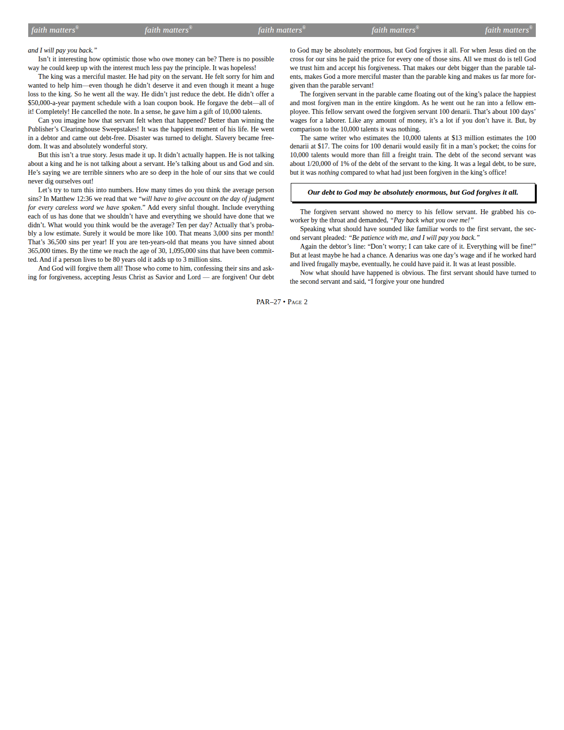faith matters® faith matters® faith matters® faith matters® faith matters®
and I will pay you back.”
Isn’t it interesting how optimistic those who owe money can be? There is no possible way he could keep up with the interest much less pay the principle. It was hopeless!
The king was a merciful master. He had pity on the servant. He felt sorry for him and wanted to help him—even though he didn’t deserve it and even though it meant a huge loss to the king. So he went all the way. He didn’t just reduce the debt. He didn’t offer a $50,000-a-year payment schedule with a loan coupon book. He forgave the debt—all of it! Completely! He cancelled the note. In a sense, he gave him a gift of 10,000 talents.
Can you imagine how that servant felt when that happened? Better than winning the Publisher’s Clearinghouse Sweepstakes! It was the happiest moment of his life. He went in a debtor and came out debt-free. Disaster was turned to delight. Slavery became freedom. It was and absolutely wonderful story.
But this isn’t a true story. Jesus made it up. It didn’t actually happen. He is not talking about a king and he is not talking about a servant. He’s talking about us and God and sin. He’s saying we are terrible sinners who are so deep in the hole of our sins that we could never dig ourselves out!
Let’s try to turn this into numbers. How many times do you think the average person sins? In Matthew 12:36 we read that we “will have to give account on the day of judgment for every careless word we have spoken.” Add every sinful thought. Include everything each of us has done that we shouldn’t have and everything we should have done that we didn’t. What would you think would be the average? Ten per day? Actually that’s probably a low estimate. Surely it would be more like 100. That means 3,000 sins per month! That’s 36,500 sins per year! If you are ten-years-old that means you have sinned about 365,000 times. By the time we reach the age of 30, 1,095,000 sins that have been committed. And if a person lives to be 80 years old it adds up to 3 million sins.
And God will forgive them all! Those who come to him, confessing their sins and asking for forgiveness, accepting Jesus Christ as Savior and Lord — are forgiven! Our debt to God may be absolutely enormous, but God forgives it all. For when Jesus died on the cross for our sins he paid the price for every one of those sins. All we must do is tell God we trust him and accept his forgiveness. That makes our debt bigger than the parable talents, makes God a more merciful master than the parable king and makes us far more forgiven than the parable servant!
The forgiven servant in the parable came floating out of the king’s palace the happiest and most forgiven man in the entire kingdom. As he went out he ran into a fellow employee. This fellow servant owed the forgiven servant 100 denarii. That’s about 100 days’ wages for a laborer. Like any amount of money, it’s a lot if you don’t have it. But, by comparison to the 10,000 talents it was nothing.
The same writer who estimates the 10,000 talents at $13 million estimates the 100 denarii at $17. The coins for 100 denarii would easily fit in a man’s pocket; the coins for 10,000 talents would more than fill a freight train. The debt of the second servant was about 1/20,000 of 1% of the debt of the servant to the king. It was a legal debt, to be sure, but it was nothing compared to what had just been forgiven in the king’s office!
Our debt to God may be absolutely enormous, but God forgives it all.
The forgiven servant showed no mercy to his fellow servant. He grabbed his co-worker by the throat and demanded, “Pay back what you owe me!”
Speaking what should have sounded like familiar words to the first servant, the second servant pleaded: “Be patience with me, and I will pay you back.”
Again the debtor’s line: “Don’t worry; I can take care of it. Everything will be fine!” But at least maybe he had a chance. A denarius was one day’s wage and if he worked hard and lived frugally maybe, eventually, he could have paid it. It was at least possible.
Now what should have happened is obvious. The first servant should have turned to the second servant and said, “I forgive your one hundred
PAR–27 • Page 2